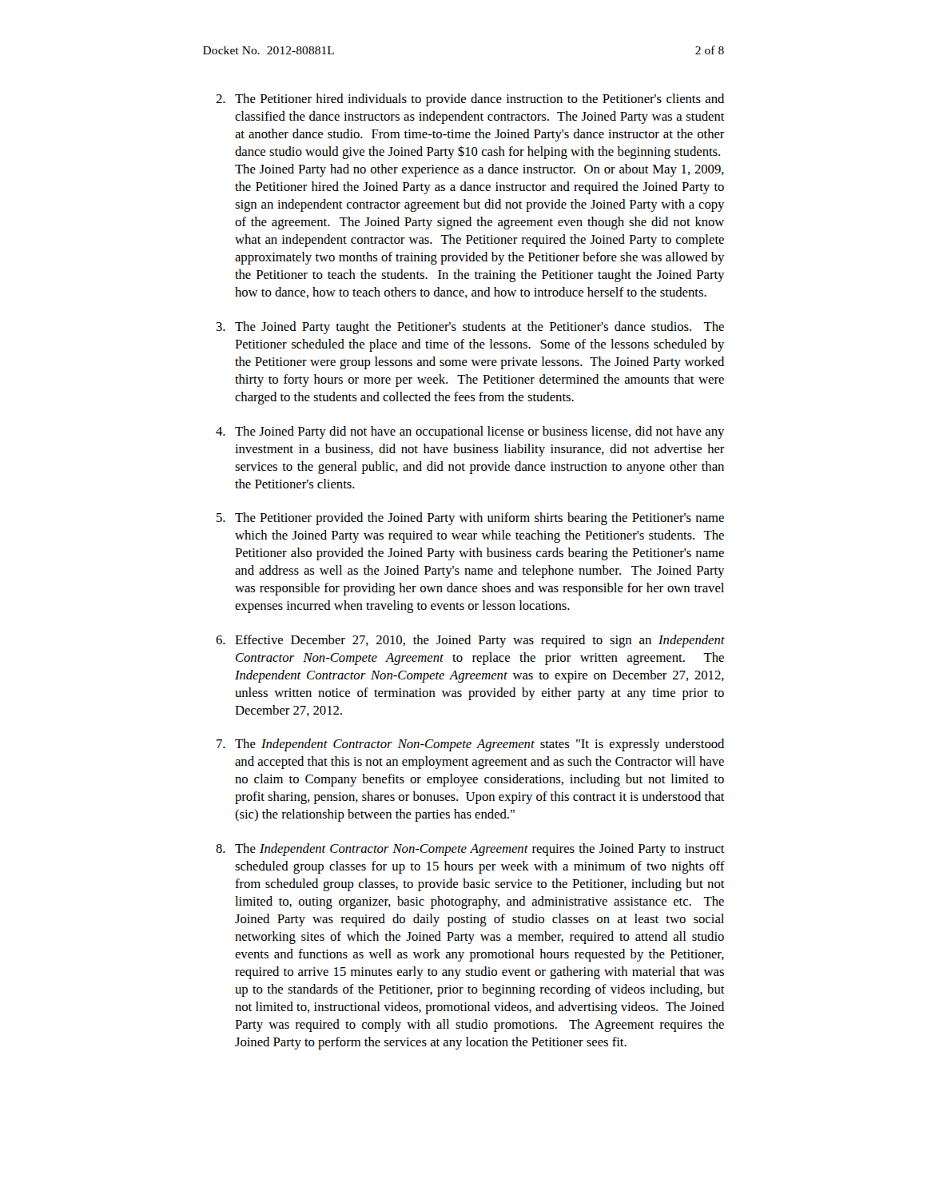Docket No. 2012-80881L 2 of 8
2.
The Petitioner hired individuals to provide dance instruction to the Petitioner's clients and classified the dance instructors as independent contractors. The Joined Party was a student at another dance studio. From time-to-time the Joined Party's dance instructor at the other dance studio would give the Joined Party $10 cash for helping with the beginning students. The Joined Party had no other experience as a dance instructor. On or about May 1, 2009, the Petitioner hired the Joined Party as a dance instructor and required the Joined Party to sign an independent contractor agreement but did not provide the Joined Party with a copy of the agreement. The Joined Party signed the agreement even though she did not know what an independent contractor was. The Petitioner required the Joined Party to complete approximately two months of training provided by the Petitioner before she was allowed by the Petitioner to teach the students. In the training the Petitioner taught the Joined Party how to dance, how to teach others to dance, and how to introduce herself to the students.
3.
The Joined Party taught the Petitioner's students at the Petitioner's dance studios. The Petitioner scheduled the place and time of the lessons. Some of the lessons scheduled by the Petitioner were group lessons and some were private lessons. The Joined Party worked thirty to forty hours or more per week. The Petitioner determined the amounts that were charged to the students and collected the fees from the students.
4.
The Joined Party did not have an occupational license or business license, did not have any investment in a business, did not have business liability insurance, did not advertise her services to the general public, and did not provide dance instruction to anyone other than the Petitioner's clients.
5.
The Petitioner provided the Joined Party with uniform shirts bearing the Petitioner's name which the Joined Party was required to wear while teaching the Petitioner's students. The Petitioner also provided the Joined Party with business cards bearing the Petitioner's name and address as well as the Joined Party's name and telephone number. The Joined Party was responsible for providing her own dance shoes and was responsible for her own travel expenses incurred when traveling to events or lesson locations.
6.
Effective December 27, 2010, the Joined Party was required to sign an Independent Contractor Non-Compete Agreement to replace the prior written agreement. The Independent Contractor Non-Compete Agreement was to expire on December 27, 2012, unless written notice of termination was provided by either party at any time prior to December 27, 2012.
7.
The Independent Contractor Non-Compete Agreement states "It is expressly understood and accepted that this is not an employment agreement and as such the Contractor will have no claim to Company benefits or employee considerations, including but not limited to profit sharing, pension, shares or bonuses. Upon expiry of this contract it is understood that (sic) the relationship between the parties has ended."
8.
The Independent Contractor Non-Compete Agreement requires the Joined Party to instruct scheduled group classes for up to 15 hours per week with a minimum of two nights off from scheduled group classes, to provide basic service to the Petitioner, including but not limited to, outing organizer, basic photography, and administrative assistance etc. The Joined Party was required do daily posting of studio classes on at least two social networking sites of which the Joined Party was a member, required to attend all studio events and functions as well as work any promotional hours requested by the Petitioner, required to arrive 15 minutes early to any studio event or gathering with material that was up to the standards of the Petitioner, prior to beginning recording of videos including, but not limited to, instructional videos, promotional videos, and advertising videos. The Joined Party was required to comply with all studio promotions. The Agreement requires the Joined Party to perform the services at any location the Petitioner sees fit.